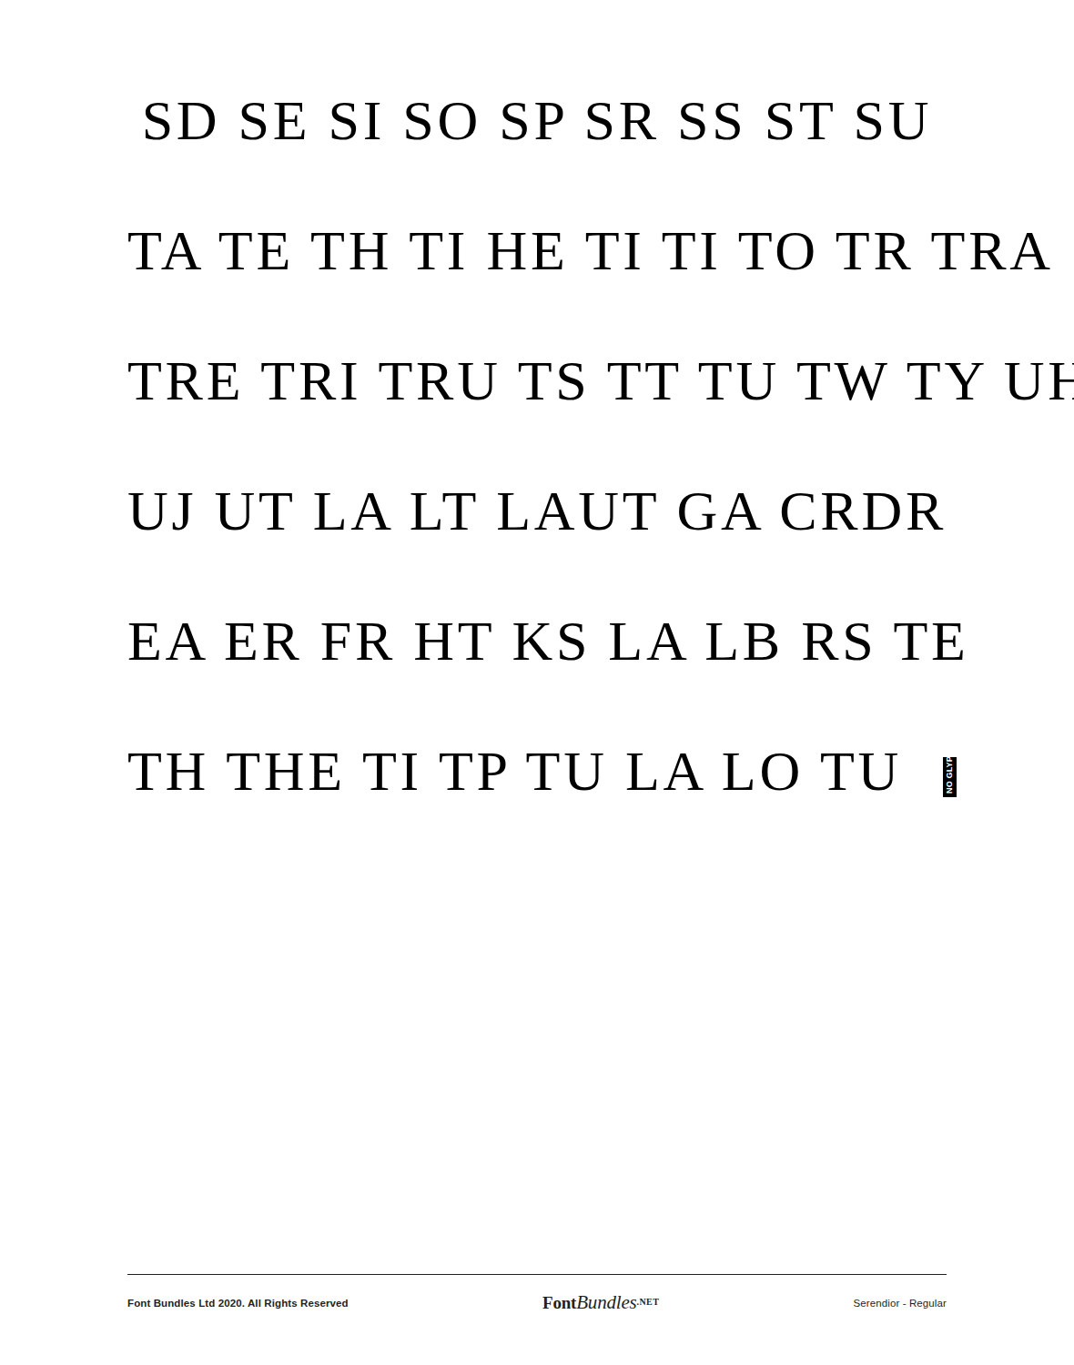SD SE SI SO SP SR SS ST SU
TA TE TH TI HE TI TI TO TR TRA
TRE TRI TRU TS TT TU TW TY UH
UJ UT LA LT LAUT GA CRDR
EA ER FR HT KS LA LB RS TE
TH THE TI TP TU LA LO TU NO GLYPH
Font Bundles Ltd 2020. All Rights Reserved
FontBundles.NET
Serendior - Regular